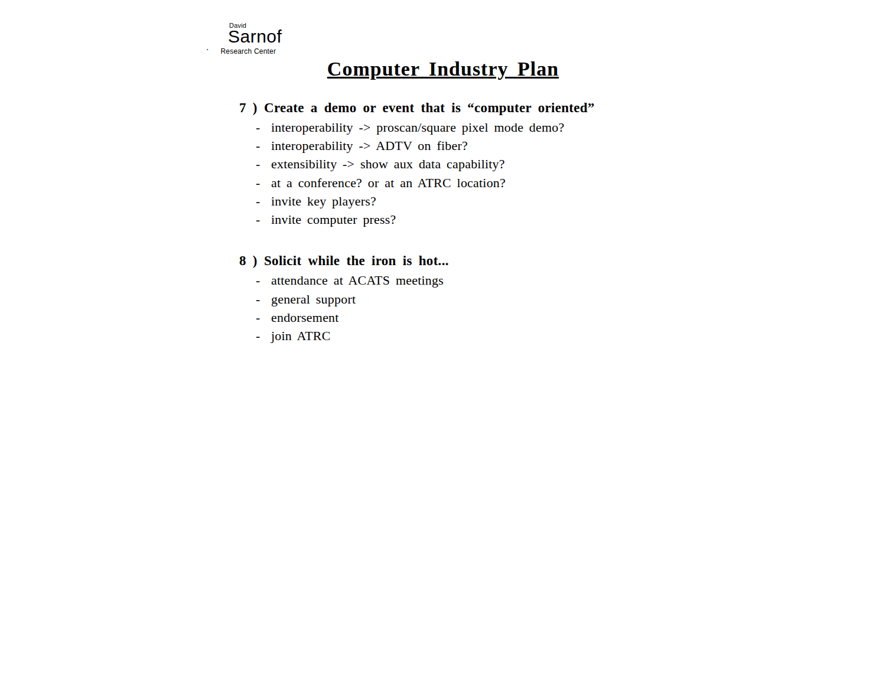David
Sarnof
''Research Center
Computer Industry Plan
7 ) Create a demo or event that is “computer oriented”
-interoperability -> proscan/square pixel mode demo?
-interoperability -> ADTV on fiber?
-extensibility -> show aux data capability?
-at a conference? or at an ATRC location?
-invite key players?
-invite computer press?
8 ) Solicit while the iron is hot...
-attendance at ACATS meetings
-general support
-endorsement
-join ATRC